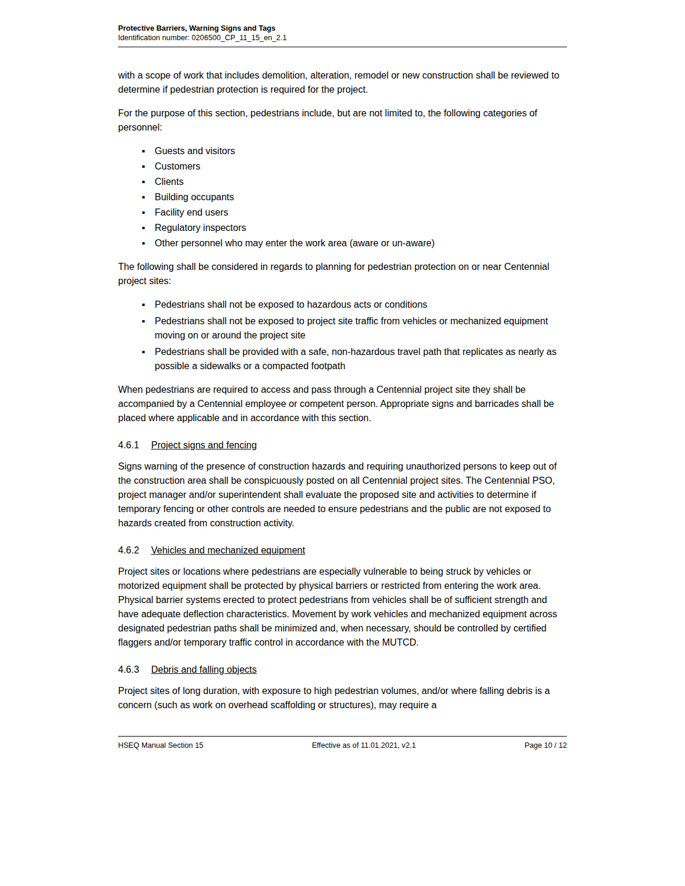Protective Barriers, Warning Signs and Tags
Identification number: 0206500_CP_11_15_en_2.1
with a scope of work that includes demolition, alteration, remodel or new construction shall be reviewed to determine if pedestrian protection is required for the project.
For the purpose of this section, pedestrians include, but are not limited to, the following categories of personnel:
Guests and visitors
Customers
Clients
Building occupants
Facility end users
Regulatory inspectors
Other personnel who may enter the work area (aware or un-aware)
The following shall be considered in regards to planning for pedestrian protection on or near Centennial project sites:
Pedestrians shall not be exposed to hazardous acts or conditions
Pedestrians shall not be exposed to project site traffic from vehicles or mechanized equipment moving on or around the project site
Pedestrians shall be provided with a safe, non-hazardous travel path that replicates as nearly as possible a sidewalks or a compacted footpath
When pedestrians are required to access and pass through a Centennial project site they shall be accompanied by a Centennial employee or competent person. Appropriate signs and barricades shall be placed where applicable and in accordance with this section.
4.6.1 Project signs and fencing
Signs warning of the presence of construction hazards and requiring unauthorized persons to keep out of the construction area shall be conspicuously posted on all Centennial project sites. The Centennial PSO, project manager and/or superintendent shall evaluate the proposed site and activities to determine if temporary fencing or other controls are needed to ensure pedestrians and the public are not exposed to hazards created from construction activity.
4.6.2 Vehicles and mechanized equipment
Project sites or locations where pedestrians are especially vulnerable to being struck by vehicles or motorized equipment shall be protected by physical barriers or restricted from entering the work area. Physical barrier systems erected to protect pedestrians from vehicles shall be of sufficient strength and have adequate deflection characteristics. Movement by work vehicles and mechanized equipment across designated pedestrian paths shall be minimized and, when necessary, should be controlled by certified flaggers and/or temporary traffic control in accordance with the MUTCD.
4.6.3 Debris and falling objects
Project sites of long duration, with exposure to high pedestrian volumes, and/or where falling debris is a concern (such as work on overhead scaffolding or structures), may require a
HSEQ Manual Section 15 Effective as of 11.01.2021, v2.1 Page 10 / 12